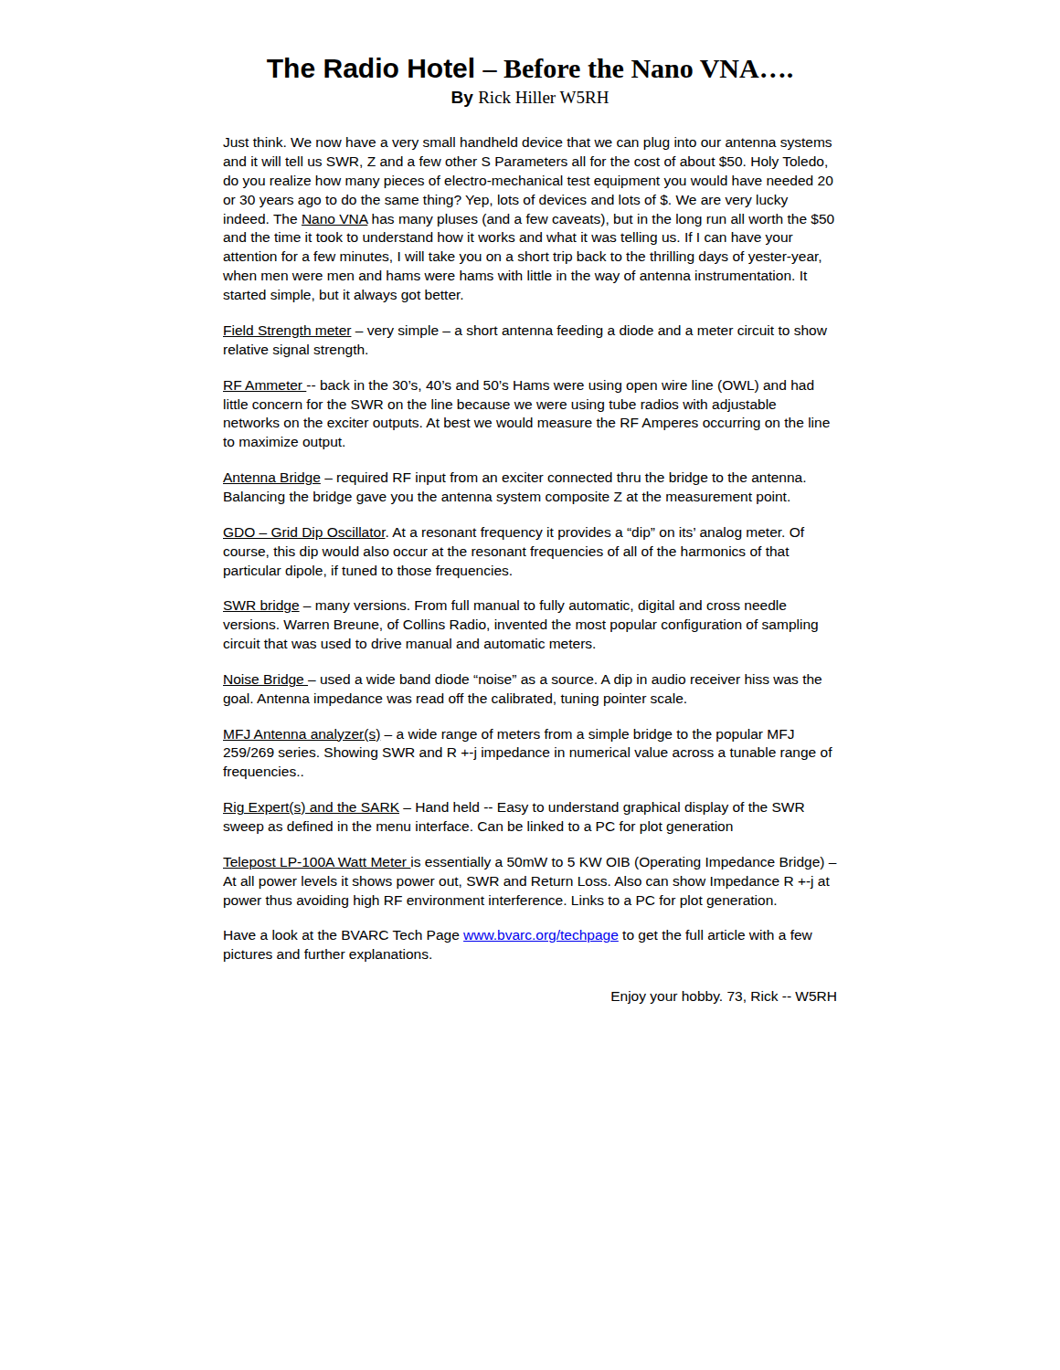The Radio Hotel – Before the Nano VNA….
By Rick Hiller W5RH
Just think. We now have a very small handheld device that we can plug into our antenna systems and it will tell us SWR, Z and a few other S Parameters all for the cost of about $50. Holy Toledo, do you realize how many pieces of electro-mechanical test equipment you would have needed 20 or 30 years ago to do the same thing? Yep, lots of devices and lots of $. We are very lucky indeed. The Nano VNA has many pluses (and a few caveats), but in the long run all worth the $50 and the time it took to understand how it works and what it was telling us. If I can have your attention for a few minutes, I will take you on a short trip back to the thrilling days of yester-year, when men were men and hams were hams with little in the way of antenna instrumentation. It started simple, but it always got better.
Field Strength meter – very simple – a short antenna feeding a diode and a meter circuit to show relative signal strength.
RF Ammeter -- back in the 30’s, 40’s and 50’s Hams were using open wire line (OWL) and had little concern for the SWR on the line because we were using tube radios with adjustable networks on the exciter outputs. At best we would measure the RF Amperes occurring on the line to maximize output.
Antenna Bridge – required RF input from an exciter connected thru the bridge to the antenna. Balancing the bridge gave you the antenna system composite Z at the measurement point.
GDO – Grid Dip Oscillator. At a resonant frequency it provides a “dip” on its’ analog meter. Of course, this dip would also occur at the resonant frequencies of all of the harmonics of that particular dipole, if tuned to those frequencies.
SWR bridge – many versions. From full manual to fully automatic, digital and cross needle versions. Warren Breune, of Collins Radio, invented the most popular configuration of sampling circuit that was used to drive manual and automatic meters.
Noise Bridge – used a wide band diode “noise” as a source. A dip in audio receiver hiss was the goal. Antenna impedance was read off the calibrated, tuning pointer scale.
MFJ Antenna analyzer(s) – a wide range of meters from a simple bridge to the popular MFJ 259/269 series. Showing SWR and R +-j impedance in numerical value across a tunable range of frequencies..
Rig Expert(s) and the SARK – Hand held -- Easy to understand graphical display of the SWR sweep as defined in the menu interface. Can be linked to a PC for plot generation
Telepost LP-100A Watt Meter is essentially a 50mW to 5 KW OIB (Operating Impedance Bridge) – At all power levels it shows power out, SWR and Return Loss. Also can show Impedance R +-j at power thus avoiding high RF environment interference. Links to a PC for plot generation.
Have a look at the BVARC Tech Page www.bvarc.org/techpage to get the full article with a few pictures and further explanations.
Enjoy your hobby. 73, Rick -- W5RH